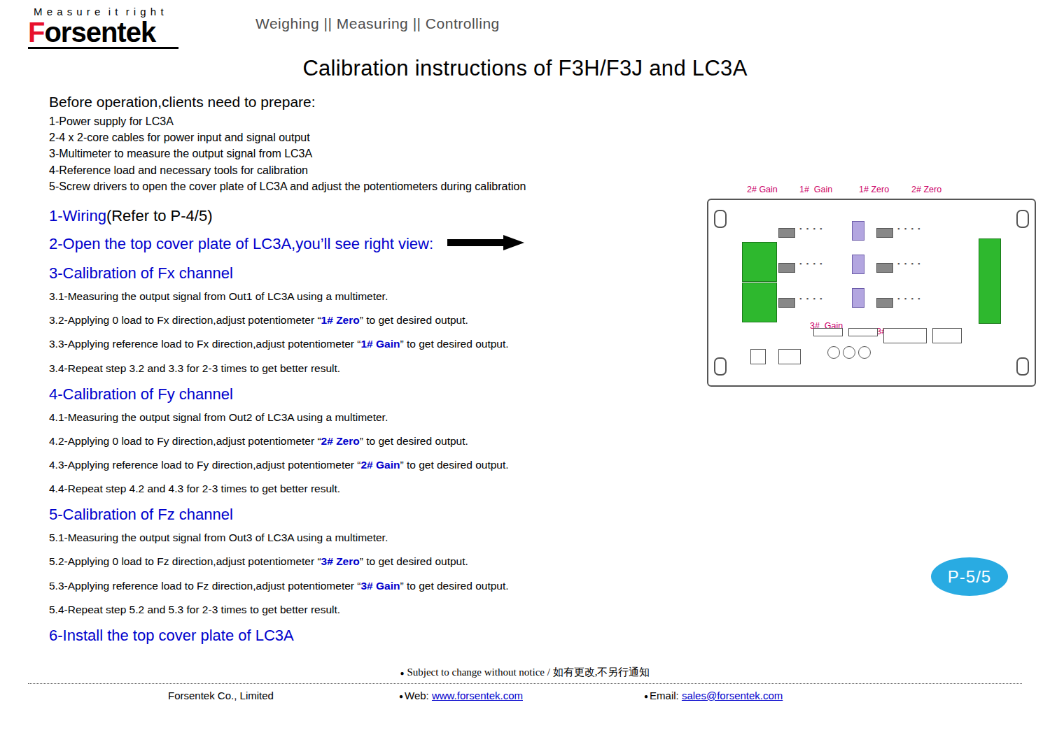M e a s u r e i t r i g h t
Forsentek
Weighing || Measuring || Controlling
Calibration instructions of F3H/F3J and LC3A
2# Gain 1# Gain 1# Zero 2# Zero 3# Gain 3# Zero
▪ ▪ ▪ ▪
▪ ▪ ▪ ▪
▪ ▪ ▪ ▪
▪ ▪ ▪ ▪
▪ ▪ ▪ ▪
▪ ▪ ▪ ▪
Before operation,clients need to prepare:
1-Power supply for LC3A
2-4 x 2-core cables for power input and signal output
3-Multimeter to measure the output signal from LC3A
4-Reference load and necessary tools for calibration
5-Screw drivers to open the cover plate of LC3A and adjust the potentiometers during calibration
1-Wiring(Refer to P-4/5)
2-Open the top cover plate of LC3A,you’ll see right view:
3-Calibration of Fx channel
3.1-Measuring the output signal from Out1 of LC3A using a multimeter.
3.2-Applying 0 load to Fx direction,adjust potentiometer “1# Zero” to get desired output.
3.3-Applying reference load to Fx direction,adjust potentiometer “1# Gain” to get desired output.
3.4-Repeat step 3.2 and 3.3 for 2-3 times to get better result.
4-Calibration of Fy channel
4.1-Measuring the output signal from Out2 of LC3A using a multimeter.
4.2-Applying 0 load to Fy direction,adjust potentiometer “2# Zero” to get desired output.
4.3-Applying reference load to Fy direction,adjust potentiometer “2# Gain” to get desired output.
4.4-Repeat step 4.2 and 4.3 for 2-3 times to get better result.
5-Calibration of Fz channel
5.1-Measuring the output signal from Out3 of LC3A using a multimeter.
5.2-Applying 0 load to Fz direction,adjust potentiometer “3# Zero” to get desired output.
5.3-Applying reference load to Fz direction,adjust potentiometer “3# Gain” to get desired output.
5.4-Repeat step 5.2 and 5.3 for 2-3 times to get better result.
6-Install the top cover plate of LC3A
P-5/5
● Subject to change without notice / 如有更改,不另行通知
Forsentek Co., Limited ●Web: www.forsentek.com ●Email: sales@forsentek.com